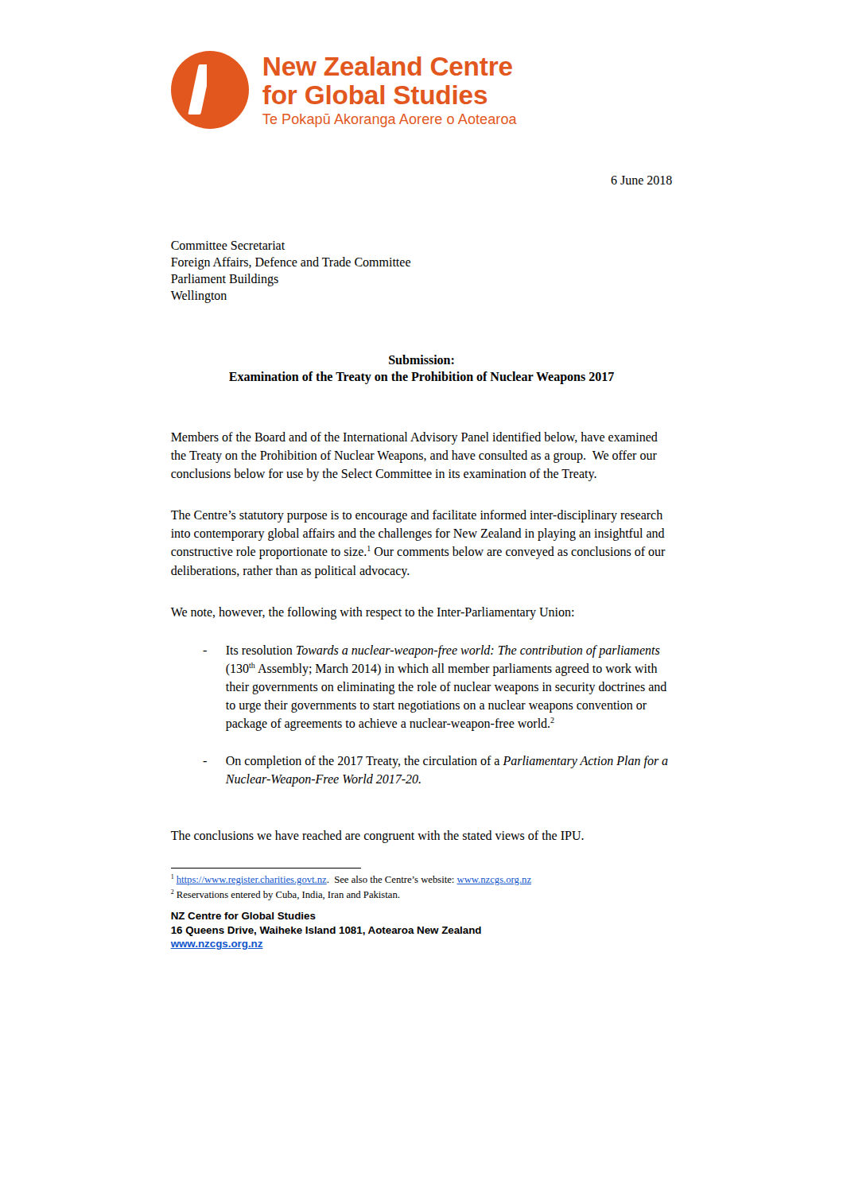New Zealand Centre for Global Studies Te Pokapū Akoranga Aorere o Aotearoa
6 June 2018
Committee Secretariat
Foreign Affairs, Defence and Trade Committee
Parliament Buildings
Wellington
Submission:
Examination of the Treaty on the Prohibition of Nuclear Weapons 2017
Members of the Board and of the International Advisory Panel identified below, have examined the Treaty on the Prohibition of Nuclear Weapons, and have consulted as a group. We offer our conclusions below for use by the Select Committee in its examination of the Treaty.
The Centre’s statutory purpose is to encourage and facilitate informed inter-disciplinary research into contemporary global affairs and the challenges for New Zealand in playing an insightful and constructive role proportionate to size.1 Our comments below are conveyed as conclusions of our deliberations, rather than as political advocacy.
We note, however, the following with respect to the Inter-Parliamentary Union:
Its resolution Towards a nuclear-weapon-free world: The contribution of parliaments (130th Assembly; March 2014) in which all member parliaments agreed to work with their governments on eliminating the role of nuclear weapons in security doctrines and to urge their governments to start negotiations on a nuclear weapons convention or package of agreements to achieve a nuclear-weapon-free world.2
On completion of the 2017 Treaty, the circulation of a Parliamentary Action Plan for a Nuclear-Weapon-Free World 2017-20.
The conclusions we have reached are congruent with the stated views of the IPU.
1 https://www.register.charities.govt.nz. See also the Centre’s website: www.nzcgs.org.nz
2 Reservations entered by Cuba, India, Iran and Pakistan.
NZ Centre for Global Studies
16 Queens Drive, Waiheke Island 1081, Aotearoa New Zealand
www.nzcgs.org.nz